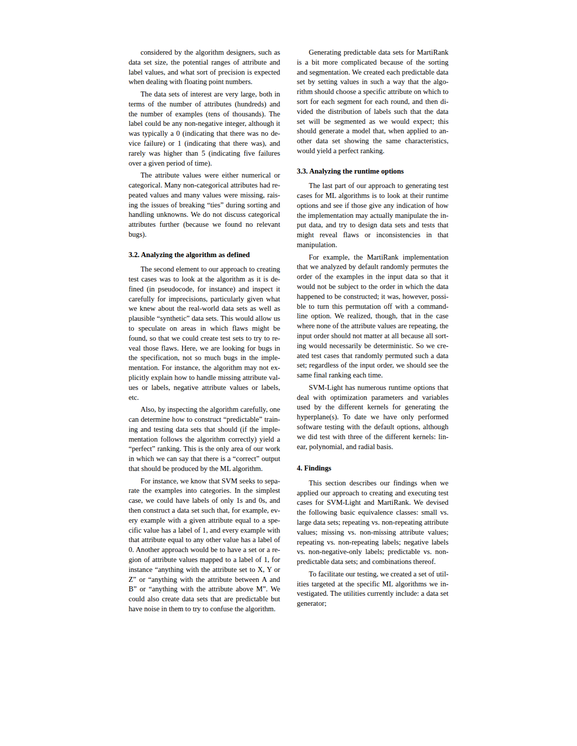considered by the algorithm designers, such as data set size, the potential ranges of attribute and label values, and what sort of precision is expected when dealing with floating point numbers.
The data sets of interest are very large, both in terms of the number of attributes (hundreds) and the number of examples (tens of thousands). The label could be any non-negative integer, although it was typically a 0 (indicating that there was no device failure) or 1 (indicating that there was), and rarely was higher than 5 (indicating five failures over a given period of time).
The attribute values were either numerical or categorical. Many non-categorical attributes had repeated values and many values were missing, raising the issues of breaking “ties” during sorting and handling unknowns. We do not discuss categorical attributes further (because we found no relevant bugs).
3.2. Analyzing the algorithm as defined
The second element to our approach to creating test cases was to look at the algorithm as it is defined (in pseudocode, for instance) and inspect it carefully for imprecisions, particularly given what we knew about the real-world data sets as well as plausible “synthetic” data sets. This would allow us to speculate on areas in which flaws might be found, so that we could create test sets to try to reveal those flaws. Here, we are looking for bugs in the specification, not so much bugs in the implementation. For instance, the algorithm may not explicitly explain how to handle missing attribute values or labels, negative attribute values or labels, etc.
Also, by inspecting the algorithm carefully, one can determine how to construct “predictable” training and testing data sets that should (if the implementation follows the algorithm correctly) yield a “perfect” ranking. This is the only area of our work in which we can say that there is a “correct” output that should be produced by the ML algorithm.
For instance, we know that SVM seeks to separate the examples into categories. In the simplest case, we could have labels of only 1s and 0s, and then construct a data set such that, for example, every example with a given attribute equal to a specific value has a label of 1, and every example with that attribute equal to any other value has a label of 0. Another approach would be to have a set or a region of attribute values mapped to a label of 1, for instance “anything with the attribute set to X, Y or Z” or “anything with the attribute between A and B” or “anything with the attribute above M”. We could also create data sets that are predictable but have noise in them to try to confuse the algorithm.
Generating predictable data sets for MartiRank is a bit more complicated because of the sorting and segmentation. We created each predictable data set by setting values in such a way that the algorithm should choose a specific attribute on which to sort for each segment for each round, and then divided the distribution of labels such that the data set will be segmented as we would expect; this should generate a model that, when applied to another data set showing the same characteristics, would yield a perfect ranking.
3.3. Analyzing the runtime options
The last part of our approach to generating test cases for ML algorithms is to look at their runtime options and see if those give any indication of how the implementation may actually manipulate the input data, and try to design data sets and tests that might reveal flaws or inconsistencies in that manipulation.
For example, the MartiRank implementation that we analyzed by default randomly permutes the order of the examples in the input data so that it would not be subject to the order in which the data happened to be constructed; it was, however, possible to turn this permutation off with a command-line option. We realized, though, that in the case where none of the attribute values are repeating, the input order should not matter at all because all sorting would necessarily be deterministic. So we created test cases that randomly permuted such a data set; regardless of the input order, we should see the same final ranking each time.
SVM-Light has numerous runtime options that deal with optimization parameters and variables used by the different kernels for generating the hyperplane(s). To date we have only performed software testing with the default options, although we did test with three of the different kernels: linear, polynomial, and radial basis.
4. Findings
This section describes our findings when we applied our approach to creating and executing test cases for SVM-Light and MartiRank. We devised the following basic equivalence classes: small vs. large data sets; repeating vs. non-repeating attribute values; missing vs. non-missing attribute values; repeating vs. non-repeating labels; negative labels vs. non-negative-only labels; predictable vs. non-predictable data sets; and combinations thereof.
To facilitate our testing, we created a set of utilities targeted at the specific ML algorithms we investigated. The utilities currently include: a data set generator;